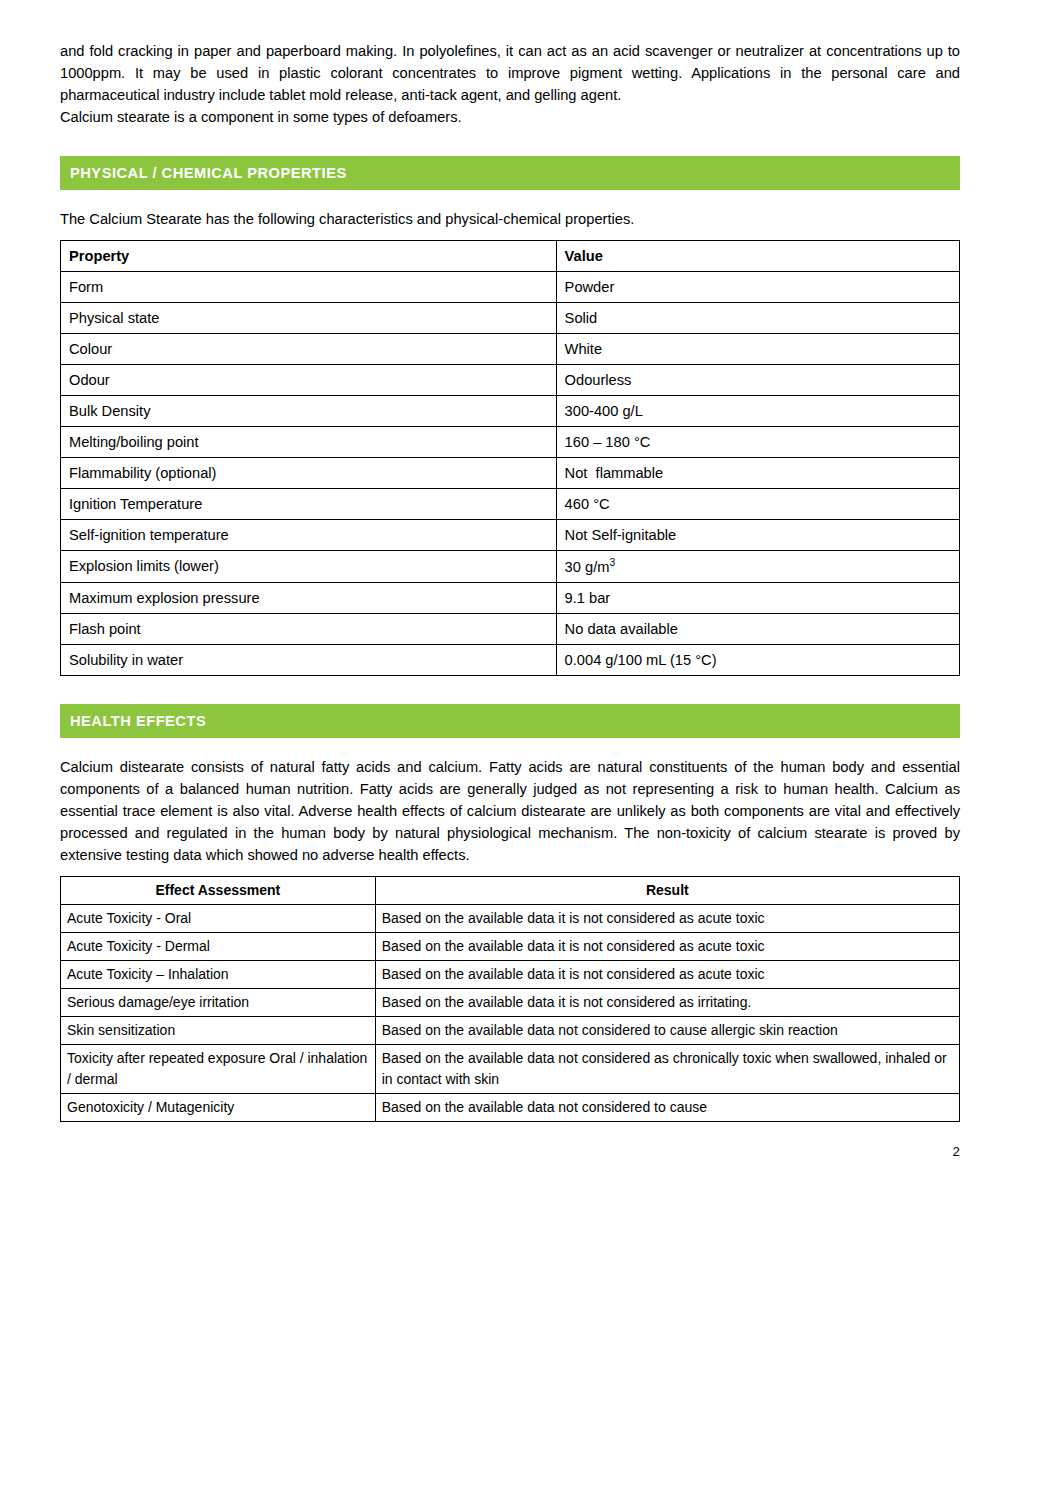and fold cracking in paper and paperboard making. In polyolefines, it can act as an acid scavenger or neutralizer at concentrations up to 1000ppm. It may be used in plastic colorant concentrates to improve pigment wetting. Applications in the personal care and pharmaceutical industry include tablet mold release, anti-tack agent, and gelling agent.
Calcium stearate is a component in some types of defoamers.
PHYSICAL / CHEMICAL PROPERTIES
The Calcium Stearate has the following characteristics and physical-chemical properties.
| Property | Value |
| --- | --- |
| Form | Powder |
| Physical state | Solid |
| Colour | White |
| Odour | Odourless |
| Bulk Density | 300-400 g/L |
| Melting/boiling point | 160 – 180 °C |
| Flammability (optional) | Not flammable |
| Ignition Temperature | 460 °C |
| Self-ignition temperature | Not Self-ignitable |
| Explosion limits (lower) | 30 g/m 3 |
| Maximum explosion pressure | 9.1 bar |
| Flash point | No data available |
| Solubility in water | 0.004 g/100 mL (15 °C) |
HEALTH EFFECTS
Calcium distearate consists of natural fatty acids and calcium. Fatty acids are natural constituents of the human body and essential components of a balanced human nutrition. Fatty acids are generally judged as not representing a risk to human health. Calcium as essential trace element is also vital. Adverse health effects of calcium distearate are unlikely as both components are vital and effectively processed and regulated in the human body by natural physiological mechanism. The non-toxicity of calcium stearate is proved by extensive testing data which showed no adverse health effects.
| Effect Assessment | Result |
| --- | --- |
| Acute Toxicity - Oral | Based on the available data it is not considered as acute toxic |
| Acute Toxicity - Dermal | Based on the available data it is not considered as acute toxic |
| Acute Toxicity – Inhalation | Based on the available data it is not considered as acute toxic |
| Serious damage/eye irritation | Based on the available data it is not considered as irritating. |
| Skin sensitization | Based on the available data not considered to cause allergic skin reaction |
| Toxicity after repeated exposure Oral / inhalation / dermal | Based on the available data not considered as chronically toxic when swallowed, inhaled or in contact with skin |
| Genotoxicity / Mutagenicity | Based on the available data not considered to cause |
2